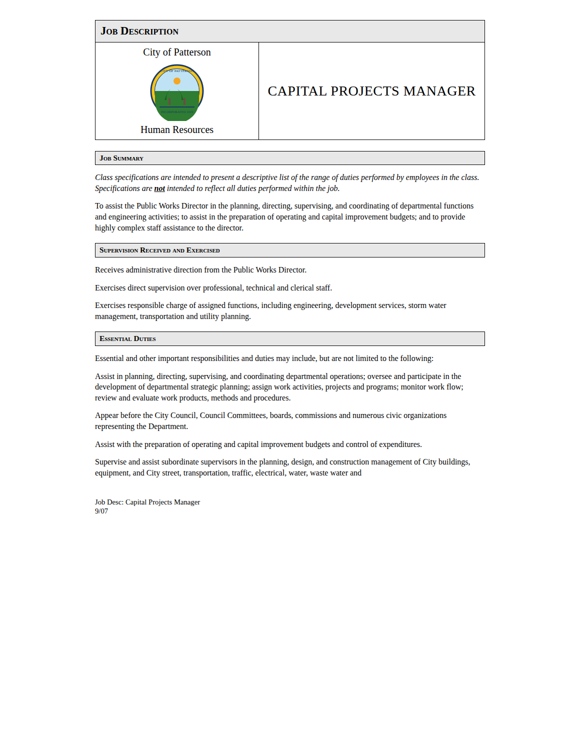| Job Description |
| City of Patterson CITY OF PATTERSON INCORPORATED 1919 Human Resources | CAPITAL PROJECTS MANAGER |
Job Summary
Class specifications are intended to present a descriptive list of the range of duties performed by employees in the class. Specifications are not intended to reflect all duties performed within the job.
To assist the Public Works Director in the planning, directing, supervising, and coordinating of departmental functions and engineering activities; to assist in the preparation of operating and capital improvement budgets; and to provide highly complex staff assistance to the director.
Supervision Received and Exercised
Receives administrative direction from the Public Works Director.
Exercises direct supervision over professional, technical and clerical staff.
Exercises responsible charge of assigned functions, including engineering, development services, storm water management, transportation and utility planning.
Essential Duties
Essential and other important responsibilities and duties may include, but are not limited to the following:
Assist in planning, directing, supervising, and coordinating departmental operations; oversee and participate in the development of departmental strategic planning; assign work activities, projects and programs; monitor work flow; review and evaluate work products, methods and procedures.
Appear before the City Council, Council Committees, boards, commissions and numerous civic organizations representing the Department.
Assist with the preparation of operating and capital improvement budgets and control of expenditures.
Supervise and assist subordinate supervisors in the planning, design, and construction management of City buildings, equipment, and City street, transportation, traffic, electrical, water, waste water and
Job Desc: Capital Projects Manager
9/07